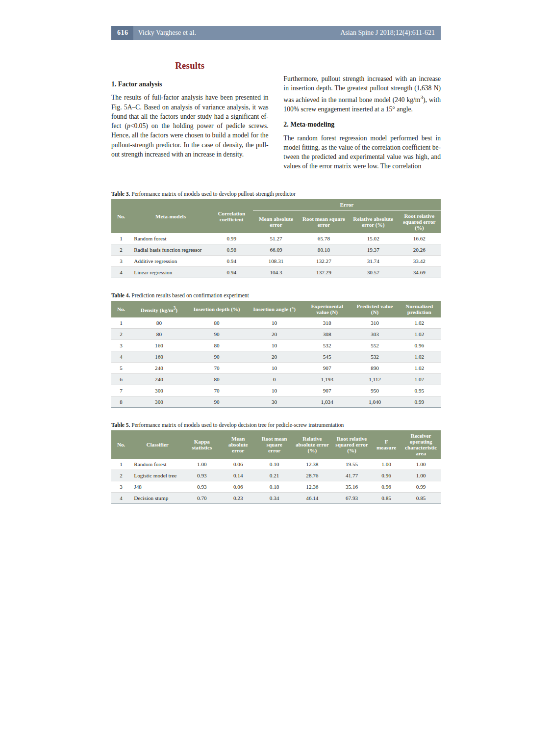616
Vicky Varghese et al.
Asian Spine J 2018;12(4):611-621
Results
1. Factor analysis
The results of full-factor analysis have been presented in Fig. 5A–C. Based on analysis of variance analysis, it was found that all the factors under study had a significant effect (p<0.05) on the holding power of pedicle screws. Hence, all the factors were chosen to build a model for the pullout-strength predictor. In the case of density, the pullout strength increased with an increase in density.
Furthermore, pullout strength increased with an increase in insertion depth. The greatest pullout strength (1,638 N) was achieved in the normal bone model (240 kg/m3), with 100% screw engagement inserted at a 15° angle.
2. Meta-modeling
The random forest regression model performed best in model fitting, as the value of the correlation coefficient between the predicted and experimental value was high, and values of the error matrix were low. The correlation
Table 3. Performance matrix of models used to develop pullout-strength predictor
| No. | Meta-models | Correlation coefficient | Error |
| --- | --- | --- | --- |
| Mean absolute error | Root mean square error | Relative absolute error (%) | Root relative squared error (%) |
| 1 | Random forest | 0.99 | 51.27 | 65.78 | 15.02 | 16.62 |
| 2 | Radial basis function regressor | 0.98 | 66.09 | 80.18 | 19.37 | 20.26 |
| 3 | Additive regression | 0.94 | 108.31 | 132.27 | 31.74 | 33.42 |
| 4 | Linear regression | 0.94 | 104.3 | 137.29 | 30.57 | 34.69 |
Table 4. Prediction results based on confirmation experiment
| No. | Density (kg/m 3 ) | Insertion depth (%) | Insertion angle (°) | Experimental value (N) | Predicted value (N) | Normalized prediction |
| --- | --- | --- | --- | --- | --- | --- |
| 1 | 80 | 80 | 10 | 318 | 310 | 1.02 |
| 2 | 80 | 90 | 20 | 308 | 303 | 1.02 |
| 3 | 160 | 80 | 10 | 532 | 552 | 0.96 |
| 4 | 160 | 90 | 20 | 545 | 532 | 1.02 |
| 5 | 240 | 70 | 10 | 907 | 890 | 1.02 |
| 6 | 240 | 80 | 0 | 1,193 | 1,112 | 1.07 |
| 7 | 300 | 70 | 10 | 907 | 950 | 0.95 |
| 8 | 300 | 90 | 30 | 1,034 | 1,040 | 0.99 |
Table 5. Performance matrix of models used to develop decision tree for pedicle-screw instrumentation
| No. | Classifier | Kappa statistics | Mean absolute error | Root mean square error | Relative absolute error (%) | Root relative squared error (%) | F measure | Receiver operating characteristic area |
| --- | --- | --- | --- | --- | --- | --- | --- | --- |
| 1 | Random forest | 1.00 | 0.06 | 0.10 | 12.38 | 19.55 | 1.00 | 1.00 |
| 2 | Logistic model tree | 0.93 | 0.14 | 0.21 | 28.76 | 41.77 | 0.96 | 1.00 |
| 3 | J48 | 0.93 | 0.06 | 0.18 | 12.36 | 35.16 | 0.96 | 0.99 |
| 4 | Decision stump | 0.70 | 0.23 | 0.34 | 46.14 | 67.93 | 0.85 | 0.85 |